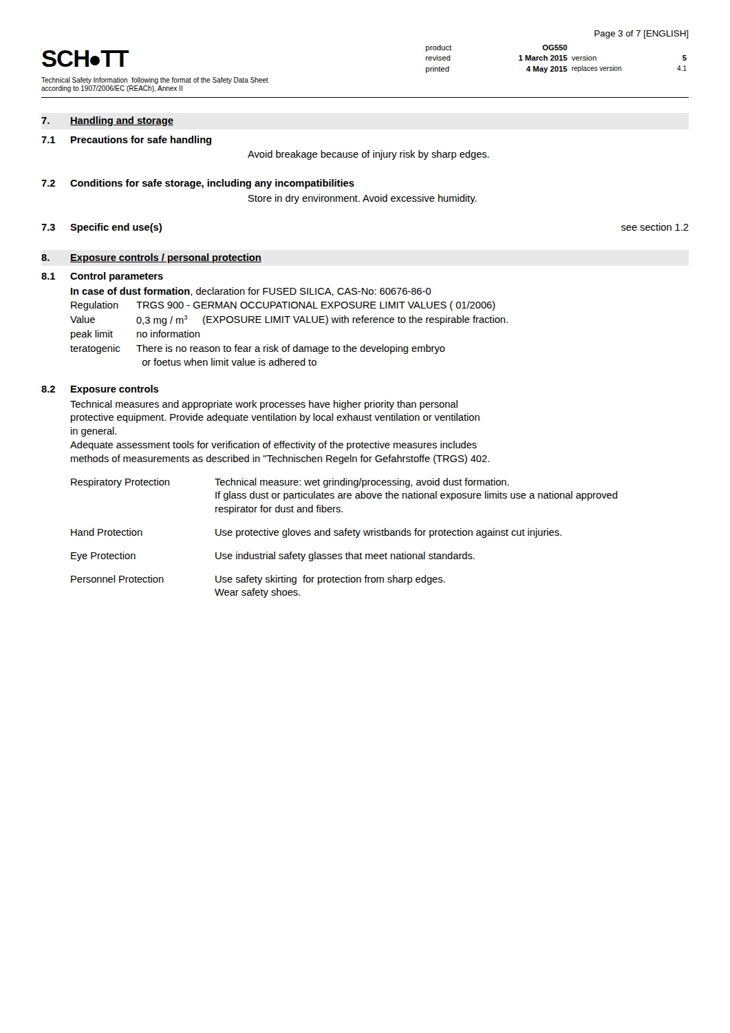Page 3 of 7 [ENGLISH]
SCH TT
Technical Safety Information following the format of the Safety Data Sheet
according to 1907/2006/EC (REACh), Annex II
| | product | OG550 | | |
| | revised | 1 March 2015 | version | 5 |
| | printed | 4 May 2015 | replaces version | 4.1 |
7. Handling and storage
7.1
Precautions for safe handling
Avoid breakage because of injury risk by sharp edges.
7.2
Conditions for safe storage, including any incompatibilities
Store in dry environment. Avoid excessive humidity.
7.3
Specific end use(s)
see section 1.2
8. Exposure controls / personal protection
8.1
Control parameters
In case of dust formation, declaration for FUSED SILICA, CAS-No: 60676-86-0
| Regulation | TRGS 900 - GERMAN OCCUPATIONAL EXPOSURE LIMIT VALUES ( 01/2006) |
| Value | 0,3 mg / m 3 | (EXPOSURE LIMIT VALUE) with reference to the respirable fraction. |
| peak limit | no information |
| teratogenic | There is no reason to fear a risk of damage to the developing embryo or foetus when limit value is adhered to |
8.2
Exposure controls
Technical measures and appropriate work processes have higher priority than personal
protective equipment. Provide adequate ventilation by local exhaust ventilation or ventilation
in general.
Adequate assessment tools for verification of effectivity of the protective measures includes
methods of measurements as described in "Technischen Regeln for Gefahrstoffe (TRGS) 402.
| Respiratory Protection | Technical measure: wet grinding/processing, avoid dust formation. If glass dust or particulates are above the national exposure limits use a national approved respirator for dust and fibers. |
| Hand Protection | Use protective gloves and safety wristbands for protection against cut injuries. |
| Eye Protection | Use industrial safety glasses that meet national standards. |
| Personnel Protection | Use safety skirting for protection from sharp edges. Wear safety shoes. |